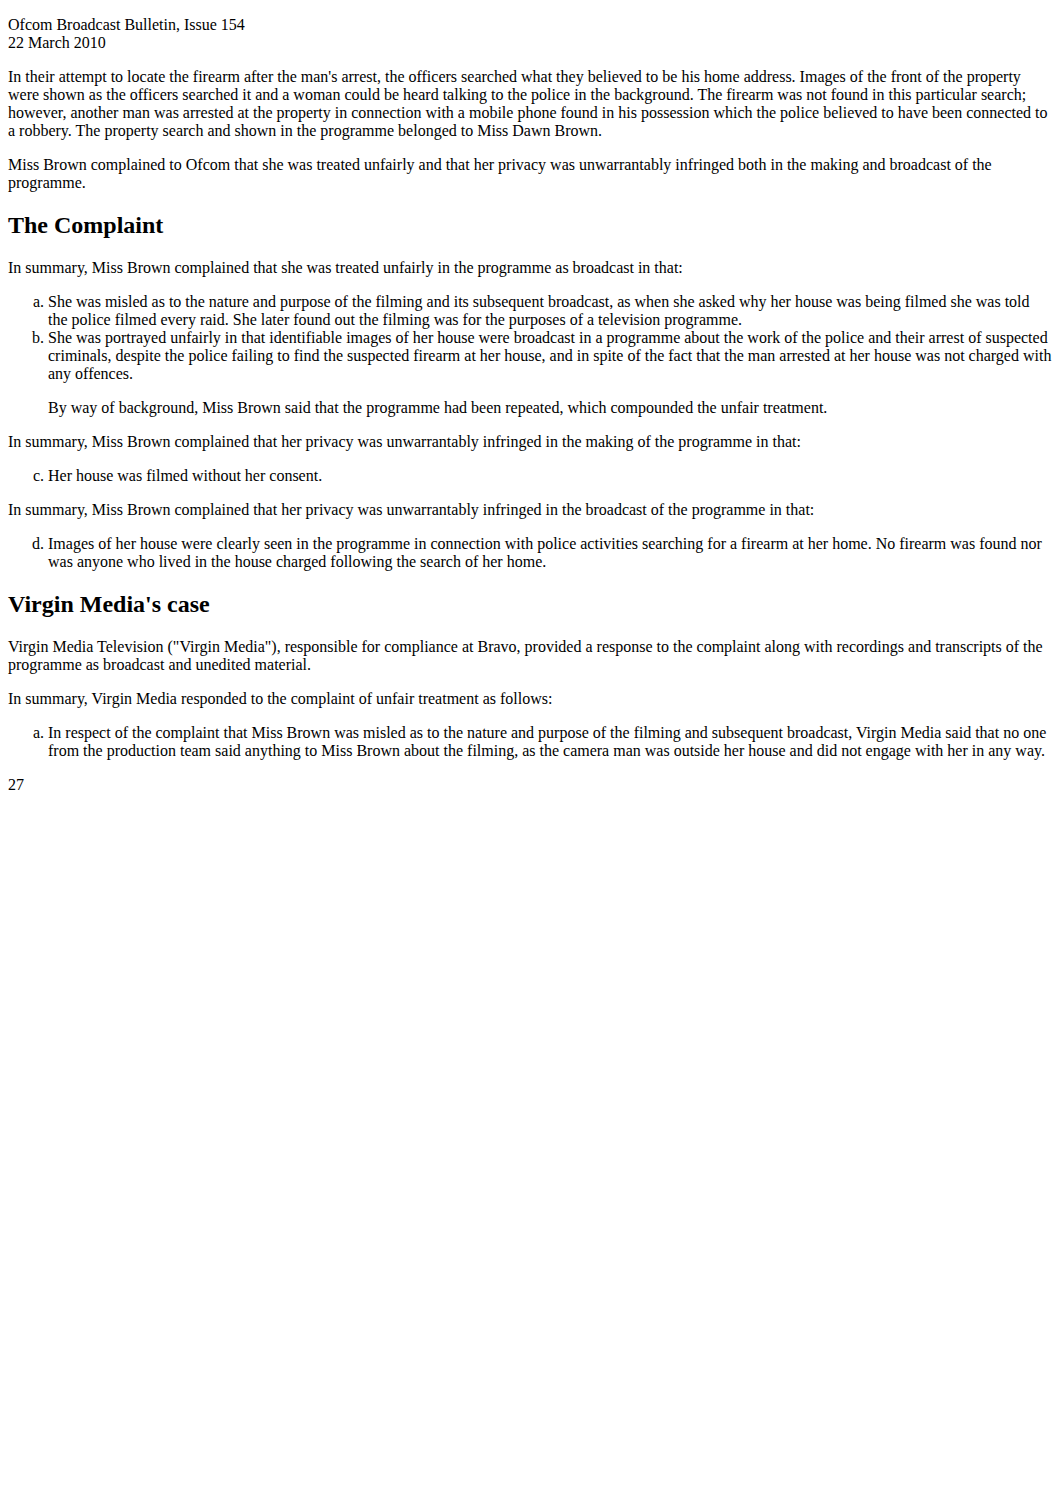Ofcom Broadcast Bulletin, Issue 154
22 March 2010
In their attempt to locate the firearm after the man's arrest, the officers searched what they believed to be his home address. Images of the front of the property were shown as the officers searched it and a woman could be heard talking to the police in the background. The firearm was not found in this particular search; however, another man was arrested at the property in connection with a mobile phone found in his possession which the police believed to have been connected to a robbery. The property search and shown in the programme belonged to Miss Dawn Brown.
Miss Brown complained to Ofcom that she was treated unfairly and that her privacy was unwarrantably infringed both in the making and broadcast of the programme.
The Complaint
In summary, Miss Brown complained that she was treated unfairly in the programme as broadcast in that:
She was misled as to the nature and purpose of the filming and its subsequent broadcast, as when she asked why her house was being filmed she was told the police filmed every raid. She later found out the filming was for the purposes of a television programme.
She was portrayed unfairly in that identifiable images of her house were broadcast in a programme about the work of the police and their arrest of suspected criminals, despite the police failing to find the suspected firearm at her house, and in spite of the fact that the man arrested at her house was not charged with any offences.
By way of background, Miss Brown said that the programme had been repeated, which compounded the unfair treatment.
In summary, Miss Brown complained that her privacy was unwarrantably infringed in the making of the programme in that:
Her house was filmed without her consent.
In summary, Miss Brown complained that her privacy was unwarrantably infringed in the broadcast of the programme in that:
Images of her house were clearly seen in the programme in connection with police activities searching for a firearm at her home. No firearm was found nor was anyone who lived in the house charged following the search of her home.
Virgin Media's case
Virgin Media Television ("Virgin Media"), responsible for compliance at Bravo, provided a response to the complaint along with recordings and transcripts of the programme as broadcast and unedited material.
In summary, Virgin Media responded to the complaint of unfair treatment as follows:
In respect of the complaint that Miss Brown was misled as to the nature and purpose of the filming and subsequent broadcast, Virgin Media said that no one from the production team said anything to Miss Brown about the filming, as the camera man was outside her house and did not engage with her in any way.
27